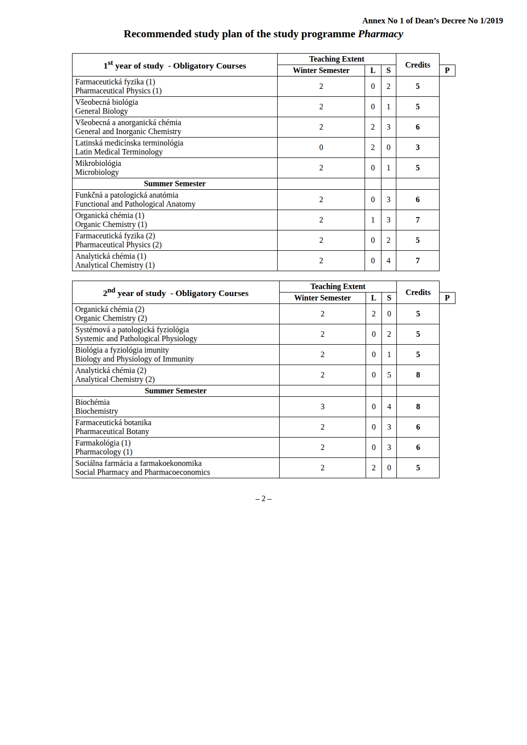Annex No 1 of Dean’s Decree No 1/2019
Recommended study plan of the study programme Pharmacy
| 1 st year of study - Obligatory Courses | Teaching Extent | Credits |
| --- | --- | --- |
| Winter Semester | L | S | P |
| Farmaceutická fyzika (1) Pharmaceutical Physics (1) | 2 | 0 | 2 | 5 |
| Všeobecná biológia General Biology | 2 | 0 | 1 | 5 |
| Všeobecná a anorganická chémia General and Inorganic Chemistry | 2 | 2 | 3 | 6 |
| Latinská medicínska terminológia Latin Medical Terminology | 0 | 2 | 0 | 3 |
| Mikrobiológia Microbiology | 2 | 0 | 1 | 5 |
| Summer Semester | | | | |
| Funkčná a patologická anatómia Functional and Pathological Anatomy | 2 | 0 | 3 | 6 |
| Organická chémia (1) Organic Chemistry (1) | 2 | 1 | 3 | 7 |
| Farmaceutická fyzika (2) Pharmaceutical Physics (2) | 2 | 0 | 2 | 5 |
| Analytická chémia (1) Analytical Chemistry (1) | 2 | 0 | 4 | 7 |
| 2 nd year of study - Obligatory Courses | Teaching Extent | Credits |
| --- | --- | --- |
| Winter Semester | L | S | P |
| Organická chémia (2) Organic Chemistry (2) | 2 | 2 | 0 | 5 |
| Systémová a patologická fyziológia Systemic and Pathological Physiology | 2 | 0 | 2 | 5 |
| Biológia a fyziológia imunity Biology and Physiology of Immunity | 2 | 0 | 1 | 5 |
| Analytická chémia (2) Analytical Chemistry (2) | 2 | 0 | 5 | 8 |
| Summer Semester | | | | |
| Biochémia Biochemistry | 3 | 0 | 4 | 8 |
| Farmaceutická botanika Pharmaceutical Botany | 2 | 0 | 3 | 6 |
| Farmakológia (1) Pharmacology (1) | 2 | 0 | 3 | 6 |
| Sociálna farmácia a farmakoekonomika Social Pharmacy and Pharmacoeconomics | 2 | 2 | 0 | 5 |
– 2 –